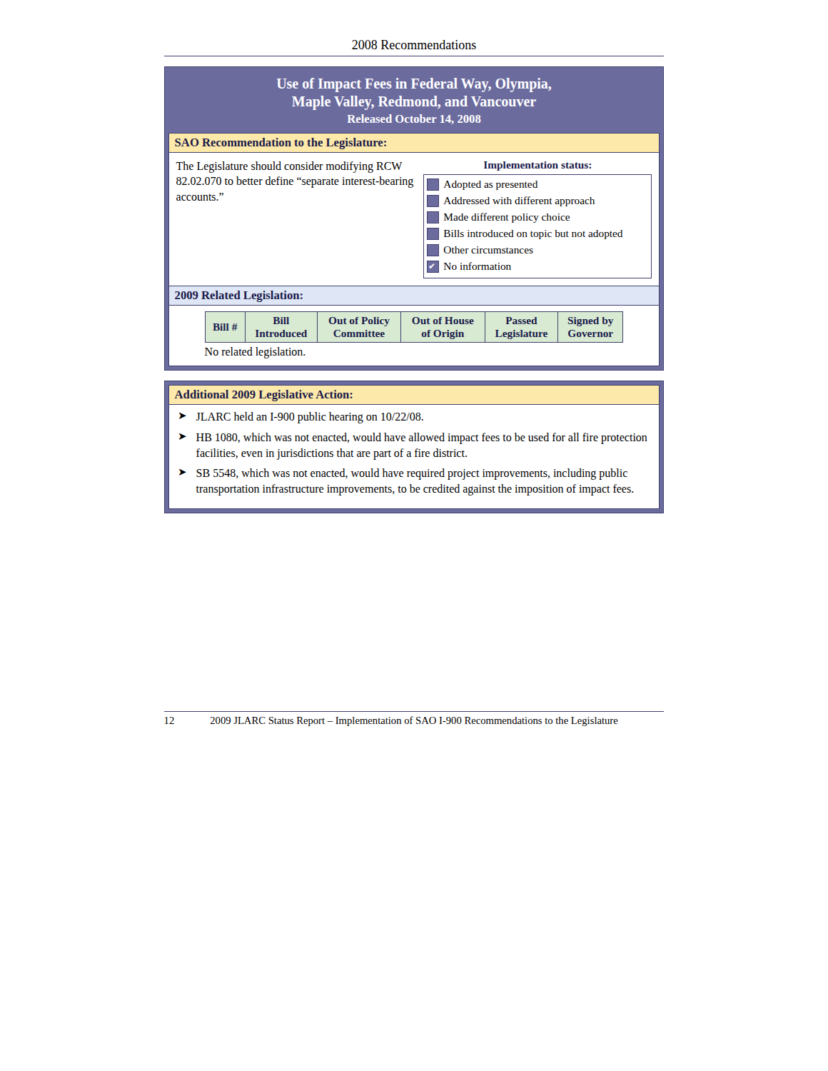2008 Recommendations
Use of Impact Fees in Federal Way, Olympia,
Maple Valley, Redmond, and Vancouver
Released October 14, 2008
SAO Recommendation to the Legislature:
The Legislature should consider modifying RCW 82.02.070 to better define “separate interest-bearing accounts.”
Implementation status:
Adopted as presented
Addressed with different approach
Made different policy choice
Bills introduced on topic but not adopted
Other circumstances
No information
2009 Related Legislation:
| Bill # | Bill Introduced | Out of Policy Committee | Out of House of Origin | Passed Legislature | Signed by Governor |
| --- | --- | --- | --- | --- | --- |
No related legislation.
Additional 2009 Legislative Action:
JLARC held an I-900 public hearing on 10/22/08.
HB 1080, which was not enacted, would have allowed impact fees to be used for all fire protection facilities, even in jurisdictions that are part of a fire district.
SB 5548, which was not enacted, would have required project improvements, including public transportation infrastructure improvements, to be credited against the imposition of impact fees.
12
2009 JLARC Status Report – Implementation of SAO I-900 Recommendations to the Legislature